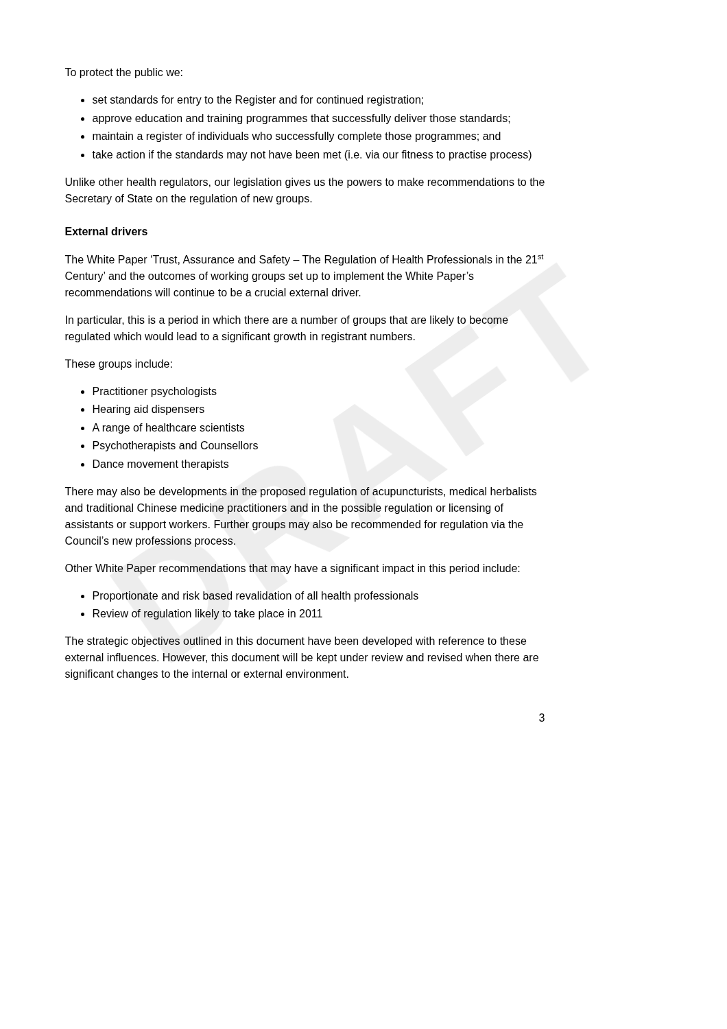DRAFT
To protect the public we:
set standards for entry to the Register and for continued registration;
approve education and training programmes that successfully deliver those standards;
maintain a register of individuals who successfully complete those programmes; and
take action if the standards may not have been met (i.e. via our fitness to practise process)
Unlike other health regulators, our legislation gives us the powers to make recommendations to the Secretary of State on the regulation of new groups.
External drivers
The White Paper ‘Trust, Assurance and Safety – The Regulation of Health Professionals in the 21st Century’ and the outcomes of working groups set up to implement the White Paper’s recommendations will continue to be a crucial external driver.
In particular, this is a period in which there are a number of groups that are likely to become regulated which would lead to a significant growth in registrant numbers.
These groups include:
Practitioner psychologists
Hearing aid dispensers
A range of healthcare scientists
Psychotherapists and Counsellors
Dance movement therapists
There may also be developments in the proposed regulation of acupuncturists, medical herbalists and traditional Chinese medicine practitioners and in the possible regulation or licensing of assistants or support workers. Further groups may also be recommended for regulation via the Council’s new professions process.
Other White Paper recommendations that may have a significant impact in this period include:
Proportionate and risk based revalidation of all health professionals
Review of regulation likely to take place in 2011
The strategic objectives outlined in this document have been developed with reference to these external influences. However, this document will be kept under review and revised when there are significant changes to the internal or external environment.
3